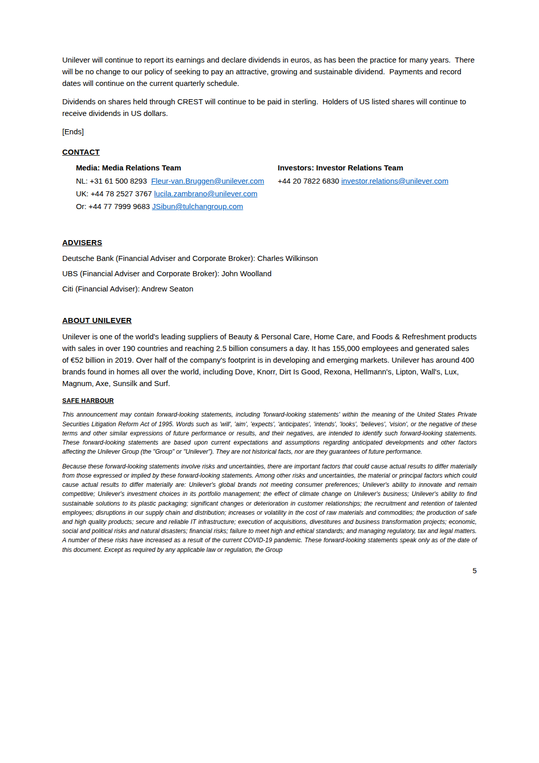Unilever will continue to report its earnings and declare dividends in euros, as has been the practice for many years. There will be no change to our policy of seeking to pay an attractive, growing and sustainable dividend. Payments and record dates will continue on the current quarterly schedule.
Dividends on shares held through CREST will continue to be paid in sterling. Holders of US listed shares will continue to receive dividends in US dollars.
[Ends]
CONTACT
| Media: Media Relations Team | Investors: Investor Relations Team |
| NL: +31 61 500 8293 Fleur-van.Bruggen@unilever.com | +44 20 7822 6830 investor.relations@unilever.com |
| UK: +44 78 2527 3767 lucila.zambrano@unilever.com | |
| Or: +44 77 7999 9683 JSibun@tulchangroup.com | |
ADVISERS
Deutsche Bank (Financial Adviser and Corporate Broker): Charles Wilkinson
UBS (Financial Adviser and Corporate Broker): John Woolland
Citi (Financial Adviser): Andrew Seaton
ABOUT UNILEVER
Unilever is one of the world's leading suppliers of Beauty & Personal Care, Home Care, and Foods & Refreshment products with sales in over 190 countries and reaching 2.5 billion consumers a day. It has 155,000 employees and generated sales of €52 billion in 2019. Over half of the company's footprint is in developing and emerging markets. Unilever has around 400 brands found in homes all over the world, including Dove, Knorr, Dirt Is Good, Rexona, Hellmann's, Lipton, Wall's, Lux, Magnum, Axe, Sunsilk and Surf.
SAFE HARBOUR
This announcement may contain forward-looking statements, including 'forward-looking statements' within the meaning of the United States Private Securities Litigation Reform Act of 1995. Words such as 'will', 'aim', 'expects', 'anticipates', 'intends', 'looks', 'believes', 'vision', or the negative of these terms and other similar expressions of future performance or results, and their negatives, are intended to identify such forward-looking statements. These forward-looking statements are based upon current expectations and assumptions regarding anticipated developments and other factors affecting the Unilever Group (the "Group" or "Unilever"). They are not historical facts, nor are they guarantees of future performance.
Because these forward-looking statements involve risks and uncertainties, there are important factors that could cause actual results to differ materially from those expressed or implied by these forward-looking statements. Among other risks and uncertainties, the material or principal factors which could cause actual results to differ materially are: Unilever's global brands not meeting consumer preferences; Unilever's ability to innovate and remain competitive; Unilever's investment choices in its portfolio management; the effect of climate change on Unilever's business; Unilever's ability to find sustainable solutions to its plastic packaging; significant changes or deterioration in customer relationships; the recruitment and retention of talented employees; disruptions in our supply chain and distribution; increases or volatility in the cost of raw materials and commodities; the production of safe and high quality products; secure and reliable IT infrastructure; execution of acquisitions, divestitures and business transformation projects; economic, social and political risks and natural disasters; financial risks; failure to meet high and ethical standards; and managing regulatory, tax and legal matters. A number of these risks have increased as a result of the current COVID-19 pandemic. These forward-looking statements speak only as of the date of this document. Except as required by any applicable law or regulation, the Group
5